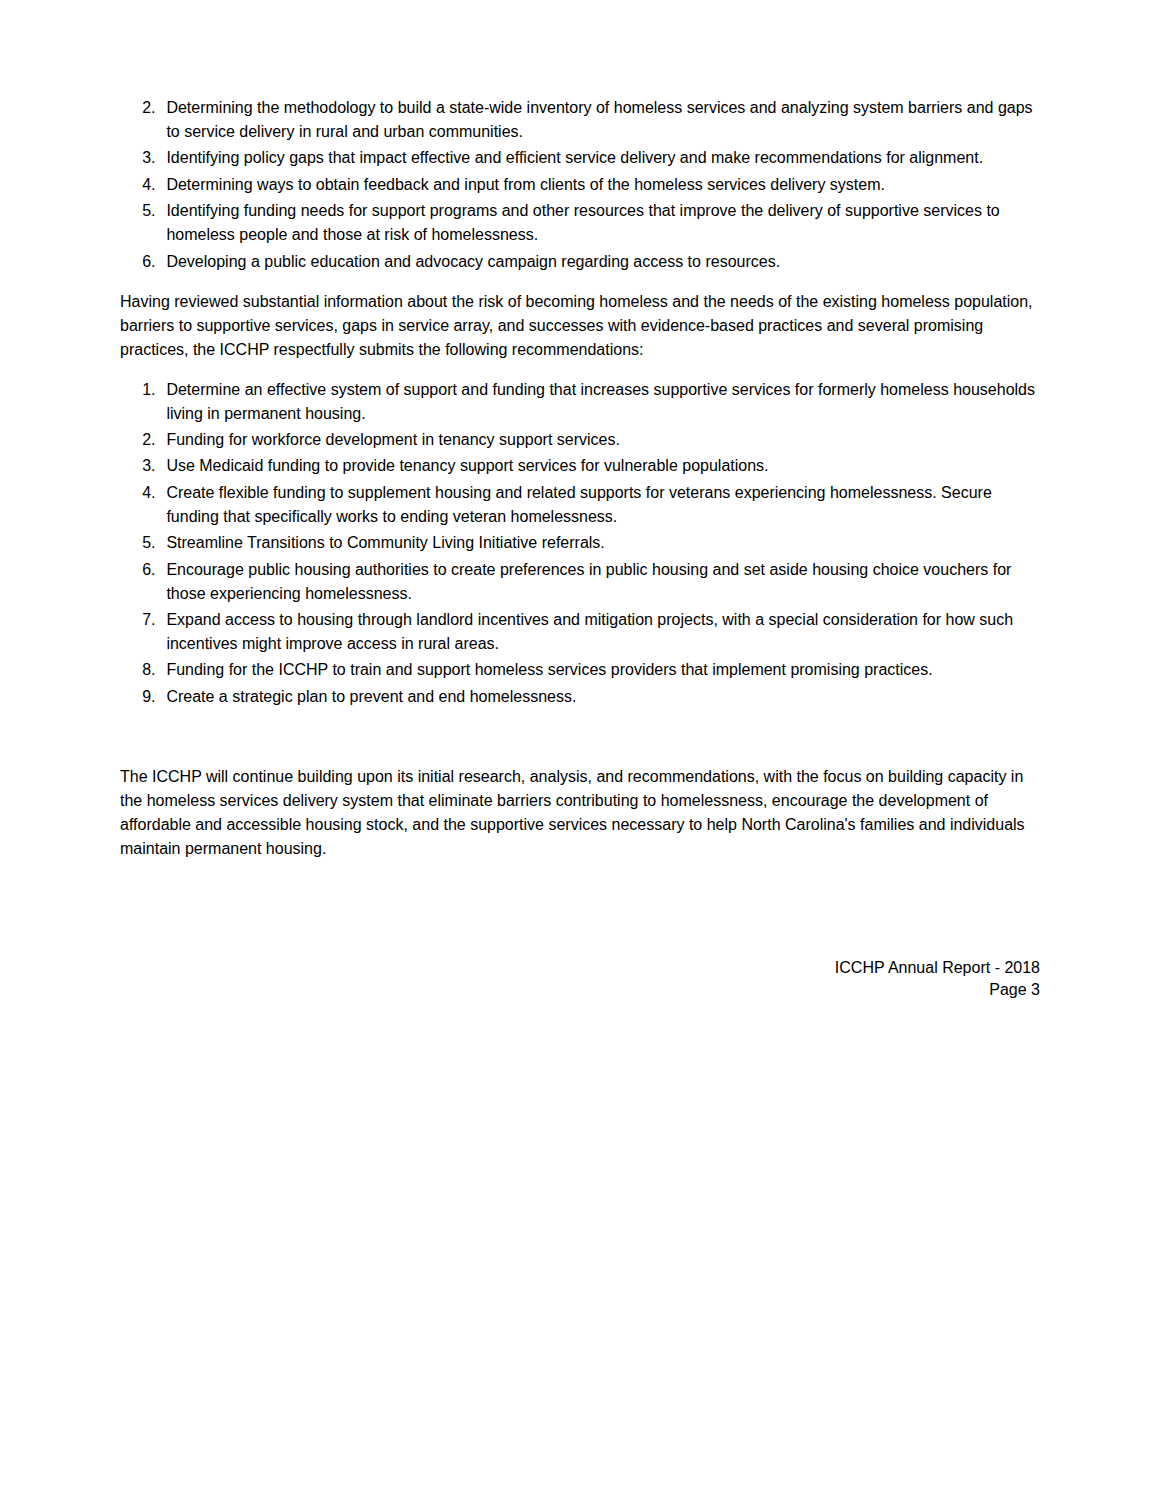Determining the methodology to build a state-wide inventory of homeless services and analyzing system barriers and gaps to service delivery in rural and urban communities.
Identifying policy gaps that impact effective and efficient service delivery and make recommendations for alignment.
Determining ways to obtain feedback and input from clients of the homeless services delivery system.
Identifying funding needs for support programs and other resources that improve the delivery of supportive services to homeless people and those at risk of homelessness.
Developing a public education and advocacy campaign regarding access to resources.
Having reviewed substantial information about the risk of becoming homeless and the needs of the existing homeless population, barriers to supportive services, gaps in service array, and successes with evidence-based practices and several promising practices, the ICCHP respectfully submits the following recommendations:
Determine an effective system of support and funding that increases supportive services for formerly homeless households living in permanent housing.
Funding for workforce development in tenancy support services.
Use Medicaid funding to provide tenancy support services for vulnerable populations.
Create flexible funding to supplement housing and related supports for veterans experiencing homelessness. Secure funding that specifically works to ending veteran homelessness.
Streamline Transitions to Community Living Initiative referrals.
Encourage public housing authorities to create preferences in public housing and set aside housing choice vouchers for those experiencing homelessness.
Expand access to housing through landlord incentives and mitigation projects, with a special consideration for how such incentives might improve access in rural areas.
Funding for the ICCHP to train and support homeless services providers that implement promising practices.
Create a strategic plan to prevent and end homelessness.
The ICCHP will continue building upon its initial research, analysis, and recommendations, with the focus on building capacity in the homeless services delivery system that eliminate barriers contributing to homelessness, encourage the development of affordable and accessible housing stock, and the supportive services necessary to help North Carolina's families and individuals maintain permanent housing.
ICCHP Annual Report - 2018
Page 3